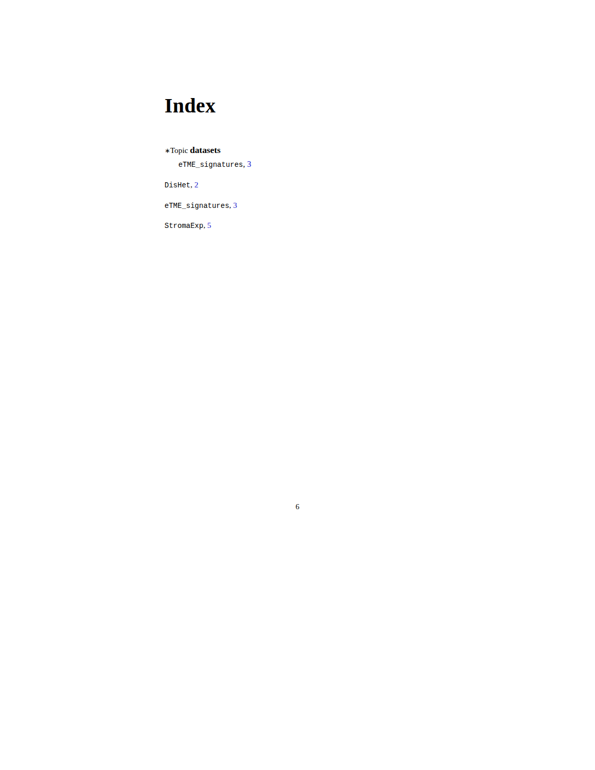Index
∗Topic datasets
eTME_signatures, 3
DisHet, 2
eTME_signatures, 3
StromaExp, 5
6